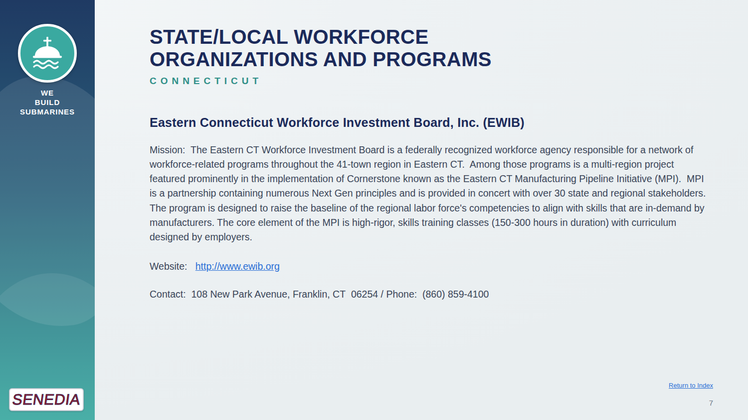We
Build
Submarines
SENEDIA
State/Local Workforce
Organizations and Programs
Connecticut
Eastern Connecticut Workforce Investment Board, Inc. (EWIB)
Mission: The Eastern CT Workforce Investment Board is a federally recognized workforce agency responsible for a network of workforce-related programs throughout the 41-town region in Eastern CT. Among those programs is a multi-region project featured prominently in the implementation of Cornerstone known as the Eastern CT Manufacturing Pipeline Initiative (MPI). MPI is a partnership containing numerous Next Gen principles and is provided in concert with over 30 state and regional stakeholders. The program is designed to raise the baseline of the regional labor force's competencies to align with skills that are in-demand by manufacturers. The core element of the MPI is high-rigor, skills training classes (150-300 hours in duration) with curriculum designed by employers.
Website: http://www.ewib.org
Contact: 108 New Park Avenue, Franklin, CT 06254 / Phone: (860) 859-4100
Return to Index
7